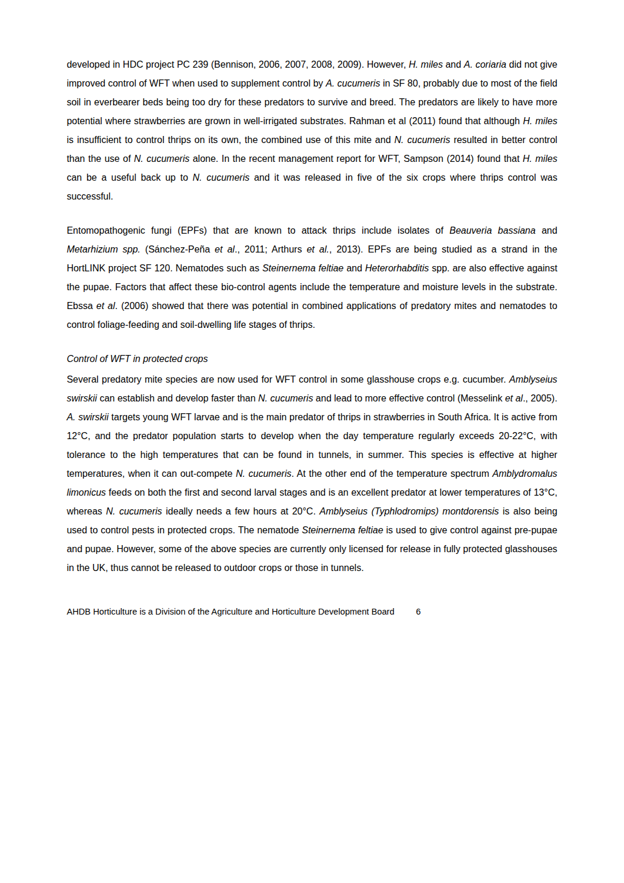developed in HDC project PC 239 (Bennison, 2006, 2007, 2008, 2009). However, H. miles and A. coriaria did not give improved control of WFT when used to supplement control by A. cucumeris in SF 80, probably due to most of the field soil in everbearer beds being too dry for these predators to survive and breed. The predators are likely to have more potential where strawberries are grown in well-irrigated substrates. Rahman et al (2011) found that although H. miles is insufficient to control thrips on its own, the combined use of this mite and N. cucumeris resulted in better control than the use of N. cucumeris alone. In the recent management report for WFT, Sampson (2014) found that H. miles can be a useful back up to N. cucumeris and it was released in five of the six crops where thrips control was successful.
Entomopathogenic fungi (EPFs) that are known to attack thrips include isolates of Beauveria bassiana and Metarhizium spp. (Sánchez-Peña et al., 2011; Arthurs et al., 2013). EPFs are being studied as a strand in the HortLINK project SF 120. Nematodes such as Steinernema feltiae and Heterorhabditis spp. are also effective against the pupae. Factors that affect these bio-control agents include the temperature and moisture levels in the substrate. Ebssa et al. (2006) showed that there was potential in combined applications of predatory mites and nematodes to control foliage-feeding and soil-dwelling life stages of thrips.
Control of WFT in protected crops
Several predatory mite species are now used for WFT control in some glasshouse crops e.g. cucumber. Amblyseius swirskii can establish and develop faster than N. cucumeris and lead to more effective control (Messelink et al., 2005). A. swirskii targets young WFT larvae and is the main predator of thrips in strawberries in South Africa. It is active from 12°C, and the predator population starts to develop when the day temperature regularly exceeds 20-22°C, with tolerance to the high temperatures that can be found in tunnels, in summer. This species is effective at higher temperatures, when it can out-compete N. cucumeris. At the other end of the temperature spectrum Amblydromalus limonicus feeds on both the first and second larval stages and is an excellent predator at lower temperatures of 13°C, whereas N. cucumeris ideally needs a few hours at 20°C. Amblyseius (Typhlodromips) montdorensis is also being used to control pests in protected crops. The nematode Steinernema feltiae is used to give control against pre-pupae and pupae. However, some of the above species are currently only licensed for release in fully protected glasshouses in the UK, thus cannot be released to outdoor crops or those in tunnels.
AHDB Horticulture is a Division of the Agriculture and Horticulture Development Board6